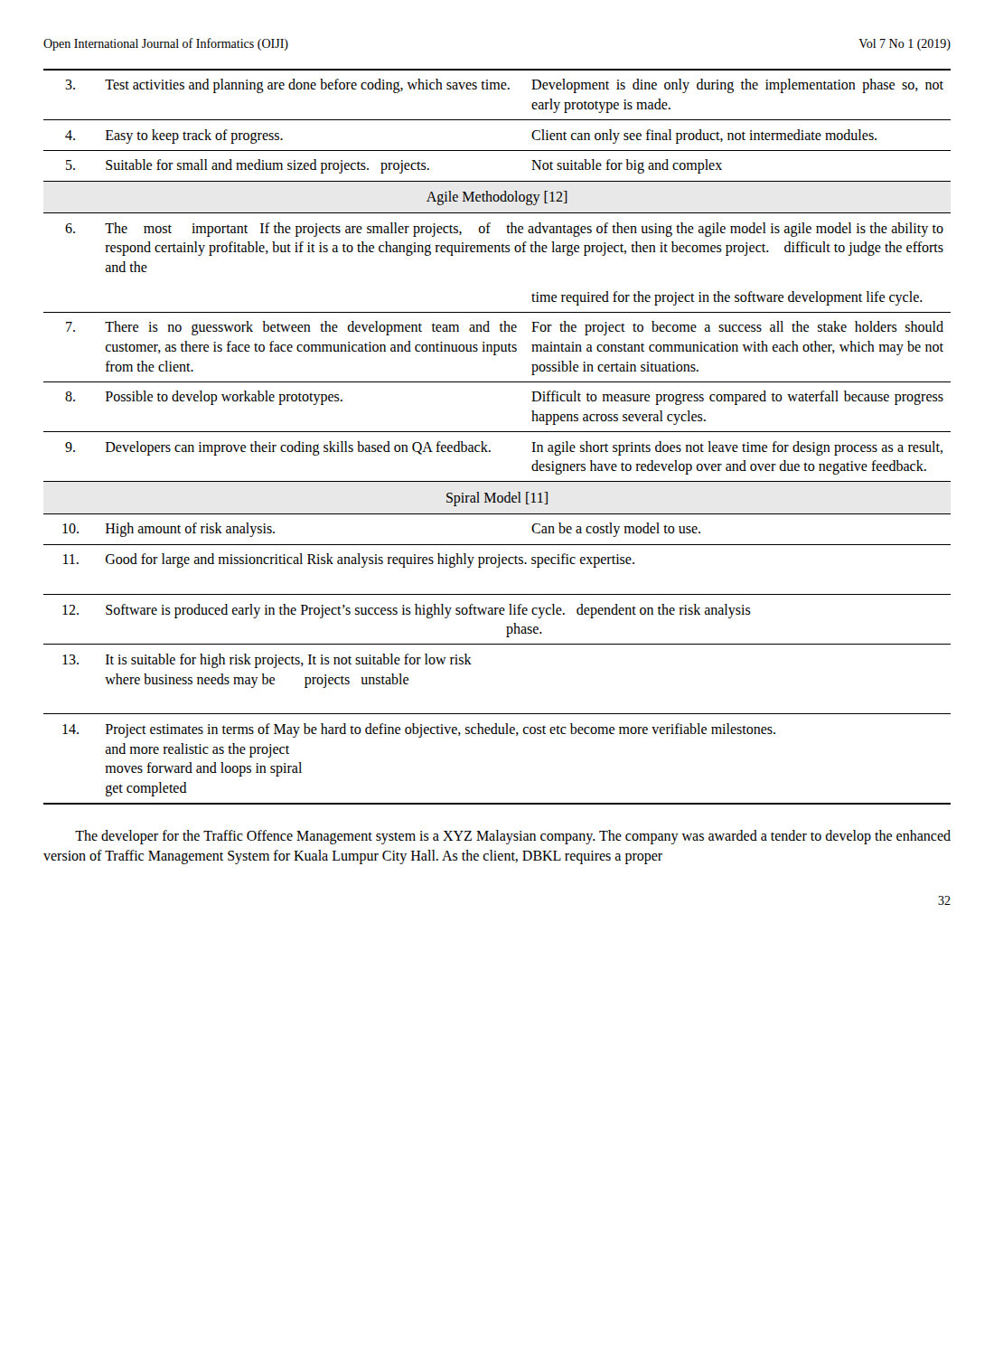Open International Journal of Informatics (OIJI) Vol 7 No 1 (2019)
| 3. | Test activities and planning are done before coding, which saves time. | Development is dine only during the implementation phase so, not early prototype is made. |
| 4. | Easy to keep track of progress. | Client can only see final product, not intermediate modules. |
| 5. | Suitable for small and medium sized projects. projects. | Not suitable for big and complex |
| Agile Methodology [12] |
| 6. | The most important If the projects are smaller projects, of the advantages of then using the agile model is agile model is the ability to respond certainly profitable, but if it is a to the changing requirements of the large project, then it becomes project. difficult to judge the efforts and the |
| | | time required for the project in the software development life cycle. |
| 7. | There is no guesswork between the development team and the customer, as there is face to face communication and continuous inputs from the client. | For the project to become a success all the stake holders should maintain a constant communication with each other, which may be not possible in certain situations. |
| 8. | Possible to develop workable prototypes. | Difficult to measure progress compared to waterfall because progress happens across several cycles. |
| 9. | Developers can improve their coding skills based on QA feedback. | In agile short sprints does not leave time for design process as a result, designers have to redevelop over and over due to negative feedback. |
| Spiral Model [11] |
| 10. | High amount of risk analysis. | Can be a costly model to use. |
| 11. | Good for large and missioncritical Risk analysis requires highly projects. specific expertise. |
| 12. | Software is produced early in the Project’s success is highly software life cycle. dependent on the risk analysis phase. |
| 13. | It is suitable for high risk projects, It is not suitable for low risk where business needs may be projects unstable |
| 14. | Project estimates in terms of May be hard to define objective, schedule, cost etc become more verifiable milestones. and more realistic as the project moves forward and loops in spiral get completed |
The developer for the Traffic Offence Management system is a XYZ Malaysian company. The company was awarded a tender to develop the enhanced version of Traffic Management System for Kuala Lumpur City Hall. As the client, DBKL requires a proper
32